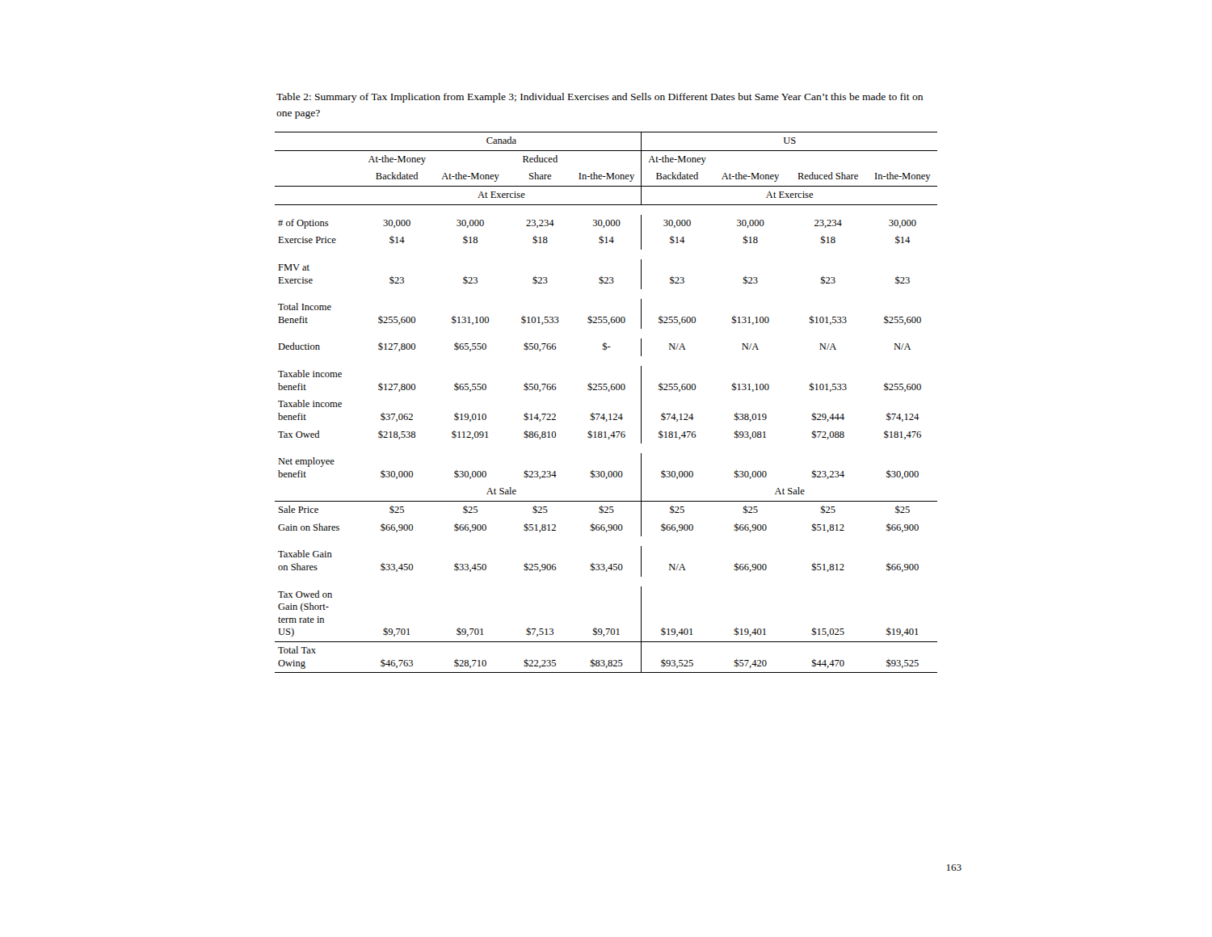Table 2: Summary of Tax Implication from Example 3; Individual Exercises and Sells on Different Dates but Same Year Can’t this be made to fit on one page?
| | Canada | US |
| | At-the-Money | | Reduced | | At-the-Money | | | |
| | Backdated | At-the-Money | Share | In-the-Money | Backdated | At-the-Money | Reduced Share | In-the-Money |
| | At Exercise | At Exercise |
| # of Options | 30,000 | 30,000 | 23,234 | 30,000 | 30,000 | 30,000 | 23,234 | 30,000 |
| Exercise Price | $14 | $18 | $18 | $14 | $14 | $18 | $18 | $14 |
| FMV at Exercise | $23 | $23 | $23 | $23 | $23 | $23 | $23 | $23 |
| Total Income Benefit | $255,600 | $131,100 | $101,533 | $255,600 | $255,600 | $131,100 | $101,533 | $255,600 |
| Deduction | $127,800 | $65,550 | $50,766 | $- | N/A | N/A | N/A | N/A |
| Taxable income benefit | $127,800 | $65,550 | $50,766 | $255,600 | $255,600 | $131,100 | $101,533 | $255,600 |
| Taxable income benefit | $37,062 | $19,010 | $14,722 | $74,124 | $74,124 | $38,019 | $29,444 | $74,124 |
| Tax Owed | $218,538 | $112,091 | $86,810 | $181,476 | $181,476 | $93,081 | $72,088 | $181,476 |
| Net employee benefit | $30,000 | $30,000 | $23,234 | $30,000 | $30,000 | $30,000 | $23,234 | $30,000 |
| | At Sale | At Sale |
| Sale Price | $25 | $25 | $25 | $25 | $25 | $25 | $25 | $25 |
| Gain on Shares | $66,900 | $66,900 | $51,812 | $66,900 | $66,900 | $66,900 | $51,812 | $66,900 |
| Taxable Gain on Shares | $33,450 | $33,450 | $25,906 | $33,450 | N/A | $66,900 | $51,812 | $66,900 |
| Tax Owed on Gain (Short- term rate in US) | $9,701 | $9,701 | $7,513 | $9,701 | $19,401 | $19,401 | $15,025 | $19,401 |
| Total Tax Owing | $46,763 | $28,710 | $22,235 | $83,825 | $93,525 | $57,420 | $44,470 | $93,525 |
163